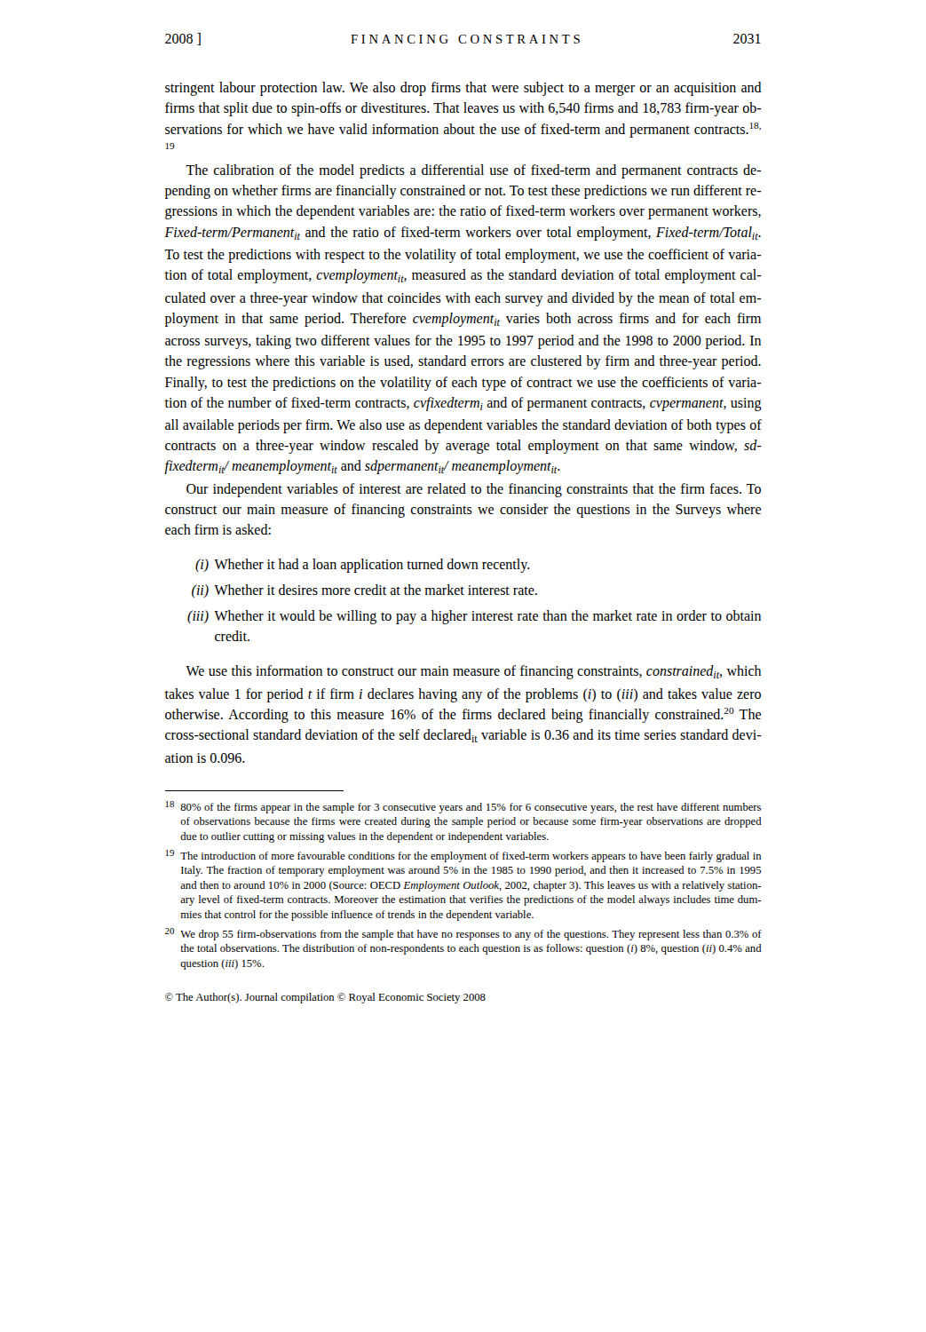2008 ] Financing Constraints 2031
stringent labour protection law. We also drop firms that were subject to a merger or an acquisition and firms that split due to spin-offs or divestitures. That leaves us with 6,540 firms and 18,783 firm-year observations for which we have valid information about the use of fixed-term and permanent contracts.18, 19
The calibration of the model predicts a differential use of fixed-term and permanent contracts depending on whether firms are financially constrained or not. To test these predictions we run different regressions in which the dependent variables are: the ratio of fixed-term workers over permanent workers, Fixed-term/Permanentit and the ratio of fixed-term workers over total employment, Fixed-term/Totalit. To test the predictions with respect to the volatility of total employment, we use the coefficient of variation of total employment, cvemploymentit, measured as the standard deviation of total employment calculated over a three-year window that coincides with each survey and divided by the mean of total employment in that same period. Therefore cvemploymentit varies both across firms and for each firm across surveys, taking two different values for the 1995 to 1997 period and the 1998 to 2000 period. In the regressions where this variable is used, standard errors are clustered by firm and three-year period. Finally, to test the predictions on the volatility of each type of contract we use the coefficients of variation of the number of fixed-term contracts, cvfixedtermi and of permanent contracts, cvpermanent, using all available periods per firm. We also use as dependent variables the standard deviation of both types of contracts on a three-year window rescaled by average total employment on that same window, sdfixedtermit/ meanemploymentit and sdpermanentit/ meanemploymentit.
Our independent variables of interest are related to the financing constraints that the firm faces. To construct our main measure of financing constraints we consider the questions in the Surveys where each firm is asked:
Whether it had a loan application turned down recently.
Whether it desires more credit at the market interest rate.
Whether it would be willing to pay a higher interest rate than the market rate in order to obtain credit.
We use this information to construct our main measure of financing constraints, constrainedit, which takes value 1 for period t if firm i declares having any of the problems (i) to (iii) and takes value zero otherwise. According to this measure 16% of the firms declared being financially constrained.20 The cross-sectional standard deviation of the self declaredit variable is 0.36 and its time series standard deviation is 0.096.
18 80% of the firms appear in the sample for 3 consecutive years and 15% for 6 consecutive years, the rest have different numbers of observations because the firms were created during the sample period or because some firm-year observations are dropped due to outlier cutting or missing values in the dependent or independent variables.
19 The introduction of more favourable conditions for the employment of fixed-term workers appears to have been fairly gradual in Italy. The fraction of temporary employment was around 5% in the 1985 to 1990 period, and then it increased to 7.5% in 1995 and then to around 10% in 2000 (Source: OECD Employment Outlook, 2002, chapter 3). This leaves us with a relatively stationary level of fixed-term contracts. Moreover the estimation that verifies the predictions of the model always includes time dummies that control for the possible influence of trends in the dependent variable.
20 We drop 55 firm-observations from the sample that have no responses to any of the questions. They represent less than 0.3% of the total observations. The distribution of non-respondents to each question is as follows: question (i) 8%, question (ii) 0.4% and question (iii) 15%.
© The Author(s). Journal compilation © Royal Economic Society 2008